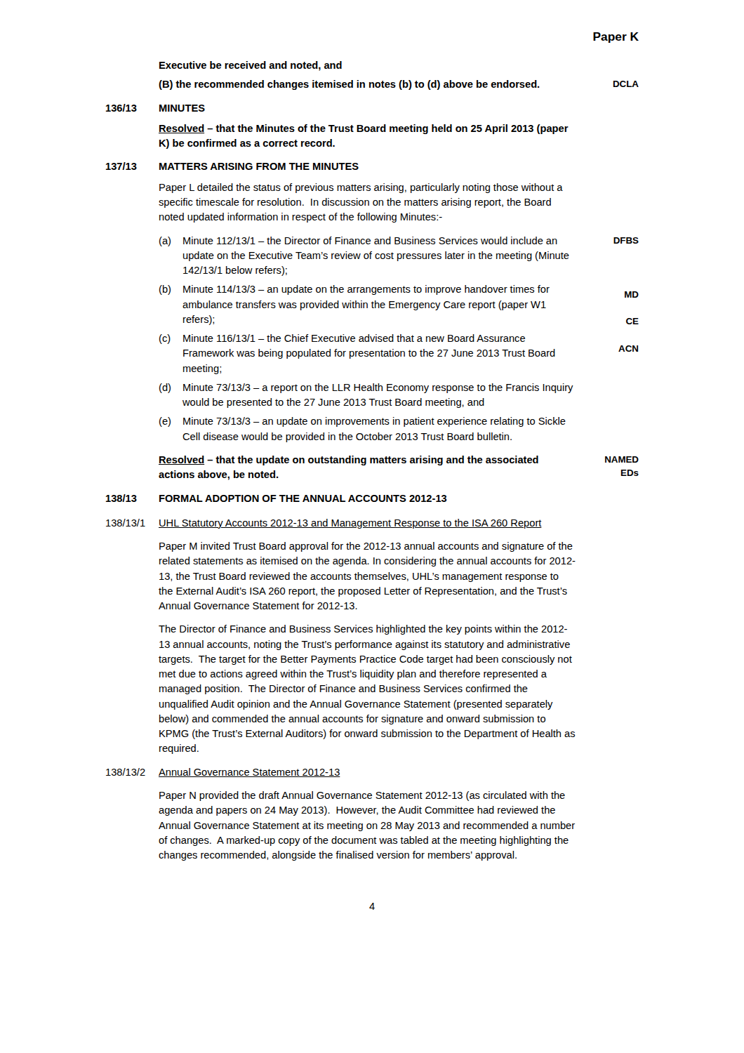Paper K
Executive be received and noted, and
(B) the recommended changes itemised in notes (b) to (d) above be endorsed.
DCLA
136/13
MINUTES
Resolved – that the Minutes of the Trust Board meeting held on 25 April 2013 (paper K) be confirmed as a correct record.
137/13
MATTERS ARISING FROM THE MINUTES
Paper L detailed the status of previous matters arising, particularly noting those without a specific timescale for resolution. In discussion on the matters arising report, the Board noted updated information in respect of the following Minutes:-
(a) Minute 112/13/1 – the Director of Finance and Business Services would include an update on the Executive Team’s review of cost pressures later in the meeting (Minute 142/13/1 below refers);
(b) Minute 114/13/3 – an update on the arrangements to improve handover times for ambulance transfers was provided within the Emergency Care report (paper W1 refers);
(c) Minute 116/13/1 – the Chief Executive advised that a new Board Assurance Framework was being populated for presentation to the 27 June 2013 Trust Board meeting;
(d) Minute 73/13/3 – a report on the LLR Health Economy response to the Francis Inquiry would be presented to the 27 June 2013 Trust Board meeting, and
(e) Minute 73/13/3 – an update on improvements in patient experience relating to Sickle Cell disease would be provided in the October 2013 Trust Board bulletin.
DFBS MD CE ACN
Resolved – that the update on outstanding matters arising and the associated actions above, be noted.
NAMED EDs
138/13
FORMAL ADOPTION OF THE ANNUAL ACCOUNTS 2012-13
138/13/1
UHL Statutory Accounts 2012-13 and Management Response to the ISA 260 Report
Paper M invited Trust Board approval for the 2012-13 annual accounts and signature of the related statements as itemised on the agenda. In considering the annual accounts for 2012-13, the Trust Board reviewed the accounts themselves, UHL’s management response to the External Audit’s ISA 260 report, the proposed Letter of Representation, and the Trust’s Annual Governance Statement for 2012-13.
The Director of Finance and Business Services highlighted the key points within the 2012-13 annual accounts, noting the Trust’s performance against its statutory and administrative targets. The target for the Better Payments Practice Code target had been consciously not met due to actions agreed within the Trust’s liquidity plan and therefore represented a managed position. The Director of Finance and Business Services confirmed the unqualified Audit opinion and the Annual Governance Statement (presented separately below) and commended the annual accounts for signature and onward submission to KPMG (the Trust’s External Auditors) for onward submission to the Department of Health as required.
138/13/2
Annual Governance Statement 2012-13
Paper N provided the draft Annual Governance Statement 2012-13 (as circulated with the agenda and papers on 24 May 2013). However, the Audit Committee had reviewed the Annual Governance Statement at its meeting on 28 May 2013 and recommended a number of changes. A marked-up copy of the document was tabled at the meeting highlighting the changes recommended, alongside the finalised version for members’ approval.
4